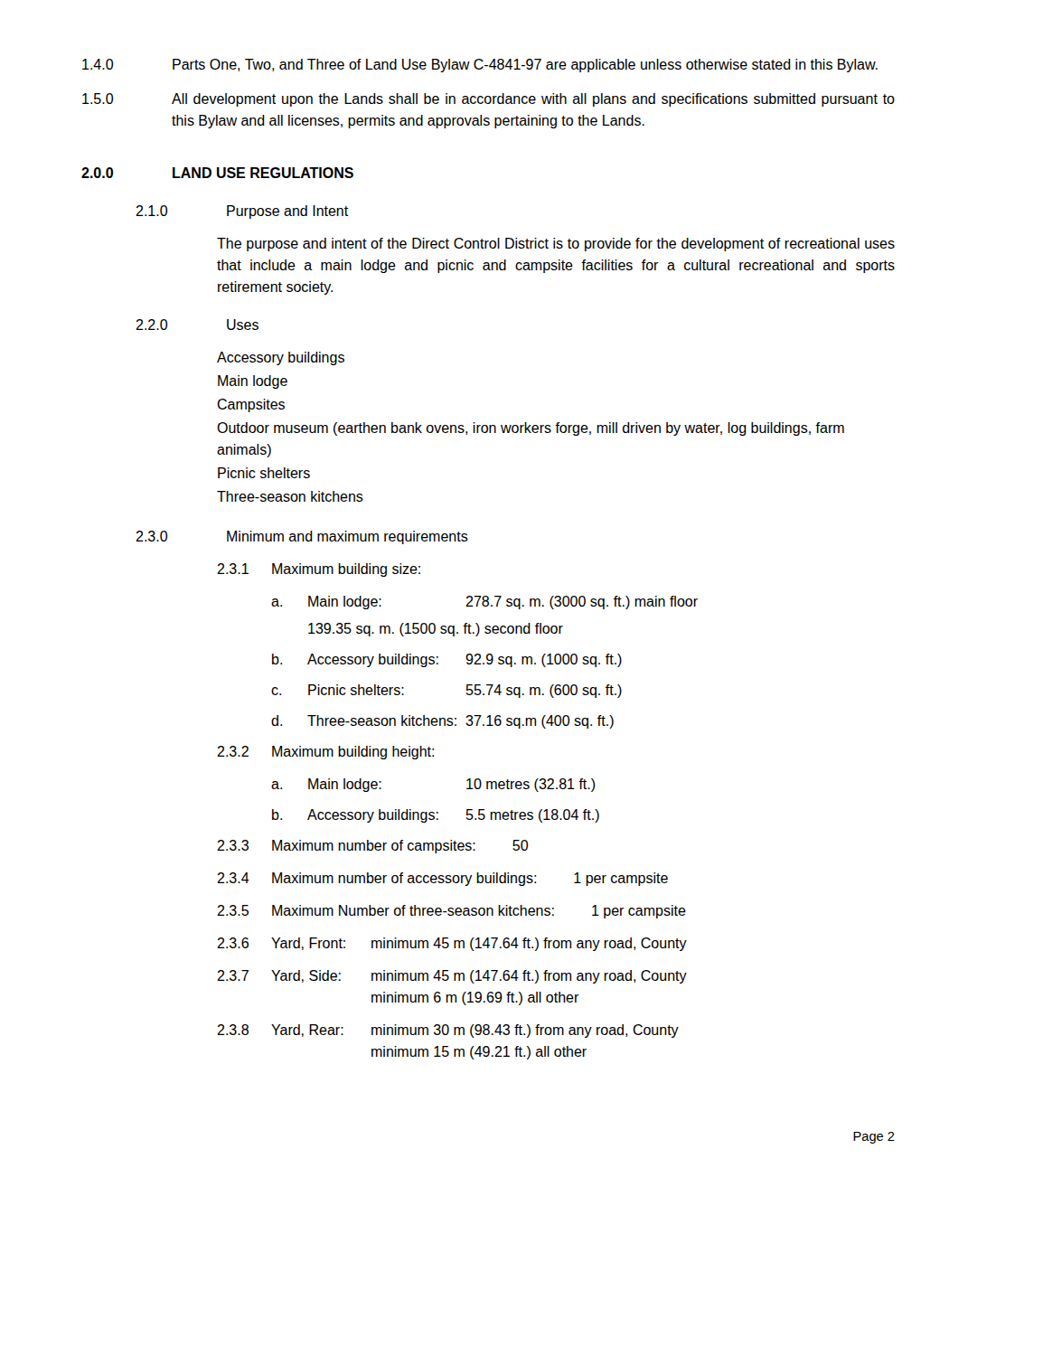1.4.0
Parts One, Two, and Three of Land Use Bylaw C-4841-97 are applicable unless otherwise stated in this Bylaw.
1.5.0
All development upon the Lands shall be in accordance with all plans and specifications submitted pursuant to this Bylaw and all licenses, permits and approvals pertaining to the Lands.
2.0.0 LAND USE REGULATIONS
2.1.0
Purpose and Intent
The purpose and intent of the Direct Control District is to provide for the development of recreational uses that include a main lodge and picnic and campsite facilities for a cultural recreational and sports retirement society.
2.2.0
Uses
Accessory buildings
Main lodge
Campsites
Outdoor museum (earthen bank ovens, iron workers forge, mill driven by water, log buildings, farm animals)
Picnic shelters
Three-season kitchens
2.3.0
Minimum and maximum requirements
2.3.1
Maximum building size:
a.
Main lodge: 278.7 sq. m. (3000 sq. ft.) main floor
139.35 sq. m. (1500 sq. ft.) second floor
b.
Accessory buildings: 92.9 sq. m. (1000 sq. ft.)
c.
Picnic shelters: 55.74 sq. m. (600 sq. ft.)
d.
Three-season kitchens: 37.16 sq.m (400 sq. ft.)
2.3.2
Maximum building height:
a.
Main lodge: 10 metres (32.81 ft.)
b.
Accessory buildings: 5.5 metres (18.04 ft.)
2.3.3
Maximum number of campsites: 50
2.3.4
Maximum number of accessory buildings: 1 per campsite
2.3.5
Maximum Number of three-season kitchens: 1 per campsite
2.3.6
Yard, Front:
minimum 45 m (147.64 ft.) from any road, County
2.3.7
Yard, Side:
minimum 45 m (147.64 ft.) from any road, County
minimum 6 m (19.69 ft.) all other
2.3.8
Yard, Rear:
minimum 30 m (98.43 ft.) from any road, County
minimum 15 m (49.21 ft.) all other
Page 2